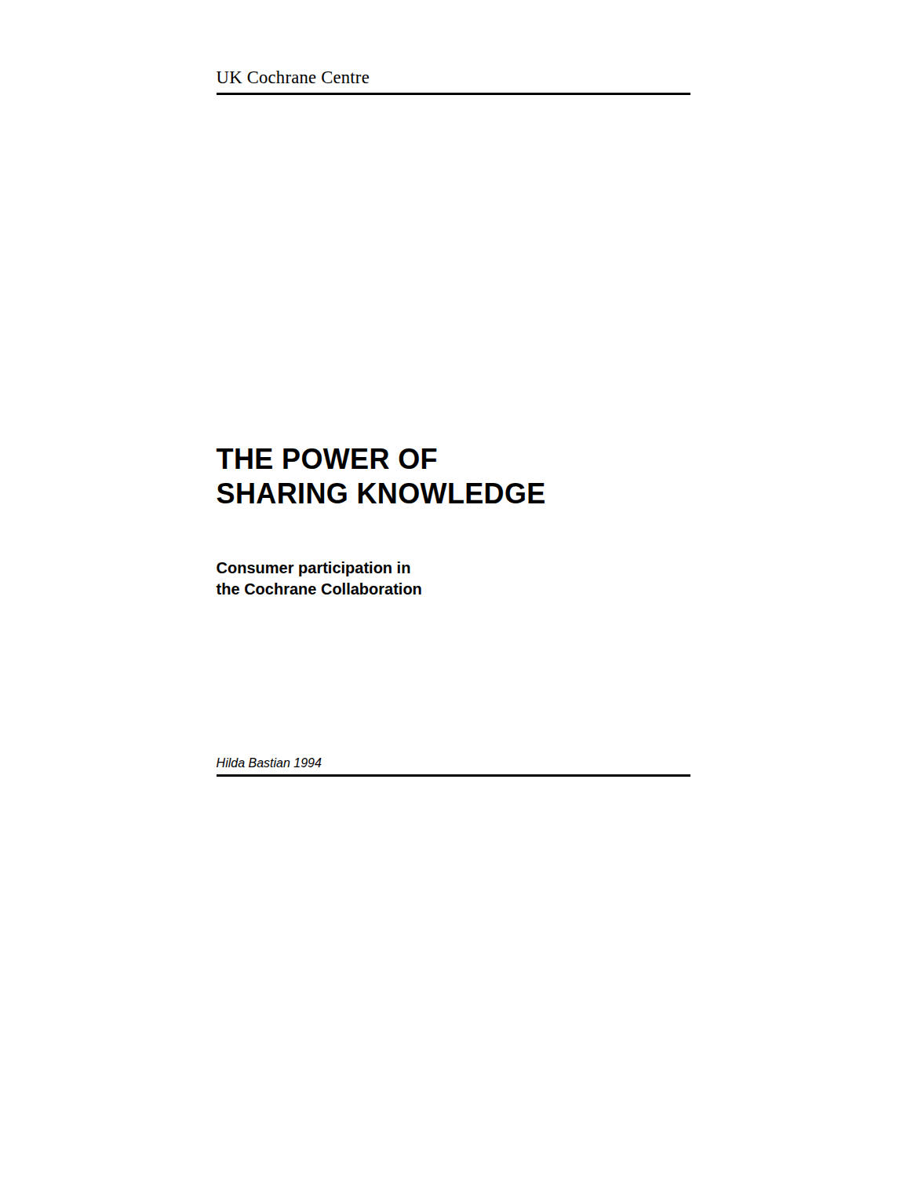UK Cochrane Centre
THE POWER OF
SHARING KNOWLEDGE
Consumer participation in
the Cochrane Collaboration
Hilda Bastian 1994